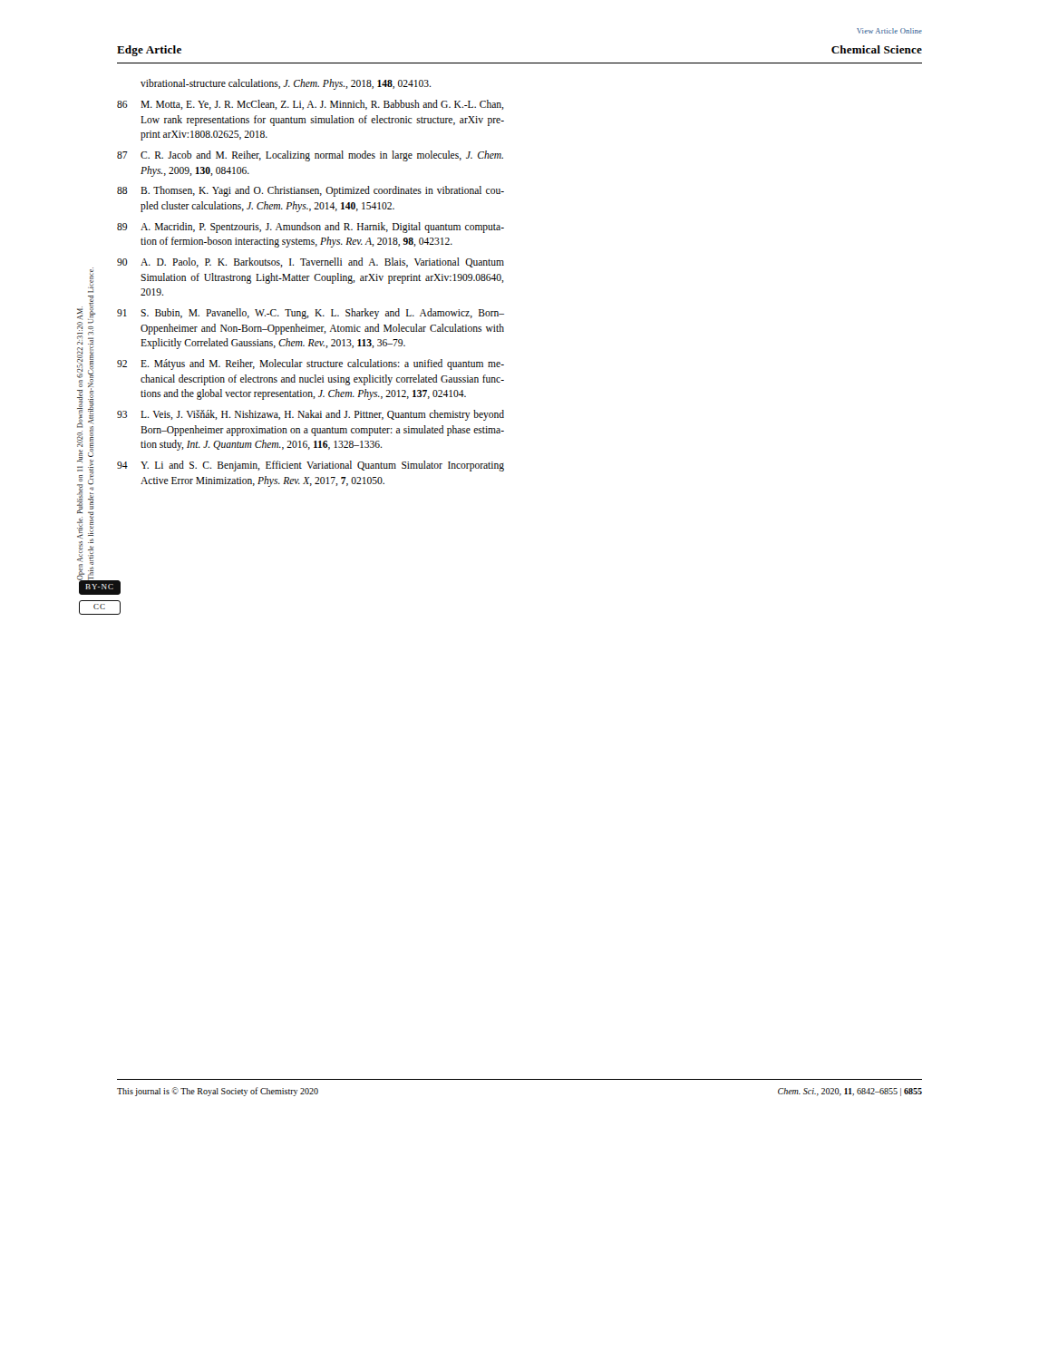View Article Online
Edge Article
Chemical Science
Open Access Article. Published on 11 June 2020. Downloaded on 6/25/2022 2:31:20 AM. This article is licensed under a Creative Commons Attribution-NonCommercial 3.0 Unported Licence.
BY-NC
CC
vibrational-structure calculations, J. Chem. Phys., 2018, 148, 024103.
86 M. Motta, E. Ye, J. R. McClean, Z. Li, A. J. Minnich, R. Babbush and G. K.-L. Chan, Low rank representations for quantum simulation of electronic structure, arXiv preprint arXiv:1808.02625, 2018.
87 C. R. Jacob and M. Reiher, Localizing normal modes in large molecules, J. Chem. Phys., 2009, 130, 084106.
88 B. Thomsen, K. Yagi and O. Christiansen, Optimized coordinates in vibrational coupled cluster calculations, J. Chem. Phys., 2014, 140, 154102.
89 A. Macridin, P. Spentzouris, J. Amundson and R. Harnik, Digital quantum computation of fermion-boson interacting systems, Phys. Rev. A, 2018, 98, 042312.
90 A. D. Paolo, P. K. Barkoutsos, I. Tavernelli and A. Blais, Variational Quantum Simulation of Ultrastrong Light-Matter Coupling, arXiv preprint arXiv:1909.08640, 2019.
91 S. Bubin, M. Pavanello, W.-C. Tung, K. L. Sharkey and L. Adamowicz, Born–Oppenheimer and Non-Born–Oppenheimer, Atomic and Molecular Calculations with Explicitly Correlated Gaussians, Chem. Rev., 2013, 113, 36–79.
92 E. Mátyus and M. Reiher, Molecular structure calculations: a unified quantum mechanical description of electrons and nuclei using explicitly correlated Gaussian functions and the global vector representation, J. Chem. Phys., 2012, 137, 024104.
93 L. Veis, J. Višňák, H. Nishizawa, H. Nakai and J. Pittner, Quantum chemistry beyond Born–Oppenheimer approximation on a quantum computer: a simulated phase estimation study, Int. J. Quantum Chem., 2016, 116, 1328–1336.
94 Y. Li and S. C. Benjamin, Efficient Variational Quantum Simulator Incorporating Active Error Minimization, Phys. Rev. X, 2017, 7, 021050.
This journal is © The Royal Society of Chemistry 2020
Chem. Sci., 2020, 11, 6842–6855 | 6855